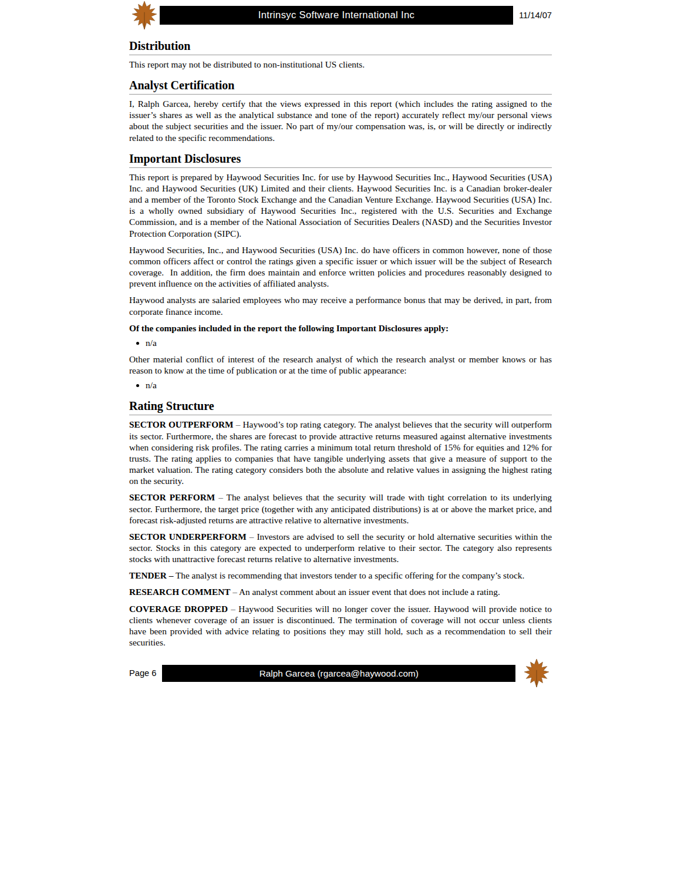Intrinsyc Software International Inc
11/14/07
Distribution
This report may not be distributed to non-institutional US clients.
Analyst Certification
I, Ralph Garcea, hereby certify that the views expressed in this report (which includes the rating assigned to the issuer’s shares as well as the analytical substance and tone of the report) accurately reflect my/our personal views about the subject securities and the issuer. No part of my/our compensation was, is, or will be directly or indirectly related to the specific recommendations.
Important Disclosures
This report is prepared by Haywood Securities Inc. for use by Haywood Securities Inc., Haywood Securities (USA) Inc. and Haywood Securities (UK) Limited and their clients. Haywood Securities Inc. is a Canadian broker-dealer and a member of the Toronto Stock Exchange and the Canadian Venture Exchange. Haywood Securities (USA) Inc. is a wholly owned subsidiary of Haywood Securities Inc., registered with the U.S. Securities and Exchange Commission, and is a member of the National Association of Securities Dealers (NASD) and the Securities Investor Protection Corporation (SIPC).
Haywood Securities, Inc., and Haywood Securities (USA) Inc. do have officers in common however, none of those common officers affect or control the ratings given a specific issuer or which issuer will be the subject of Research coverage. In addition, the firm does maintain and enforce written policies and procedures reasonably designed to prevent influence on the activities of affiliated analysts.
Haywood analysts are salaried employees who may receive a performance bonus that may be derived, in part, from corporate finance income.
Of the companies included in the report the following Important Disclosures apply:
n/a
Other material conflict of interest of the research analyst of which the research analyst or member knows or has reason to know at the time of publication or at the time of public appearance:
n/a
Rating Structure
SECTOR OUTPERFORM – Haywood’s top rating category. The analyst believes that the security will outperform its sector. Furthermore, the shares are forecast to provide attractive returns measured against alternative investments when considering risk profiles. The rating carries a minimum total return threshold of 15% for equities and 12% for trusts. The rating applies to companies that have tangible underlying assets that give a measure of support to the market valuation. The rating category considers both the absolute and relative values in assigning the highest rating on the security.
SECTOR PERFORM – The analyst believes that the security will trade with tight correlation to its underlying sector. Furthermore, the target price (together with any anticipated distributions) is at or above the market price, and forecast risk-adjusted returns are attractive relative to alternative investments.
SECTOR UNDERPERFORM – Investors are advised to sell the security or hold alternative securities within the sector. Stocks in this category are expected to underperform relative to their sector. The category also represents stocks with unattractive forecast returns relative to alternative investments.
TENDER – The analyst is recommending that investors tender to a specific offering for the company’s stock.
RESEARCH COMMENT – An analyst comment about an issuer event that does not include a rating.
COVERAGE DROPPED – Haywood Securities will no longer cover the issuer. Haywood will provide notice to clients whenever coverage of an issuer is discontinued. The termination of coverage will not occur unless clients have been provided with advice relating to positions they may still hold, such as a recommendation to sell their securities.
Page 6
Ralph Garcea (rgarcea@haywood.com)